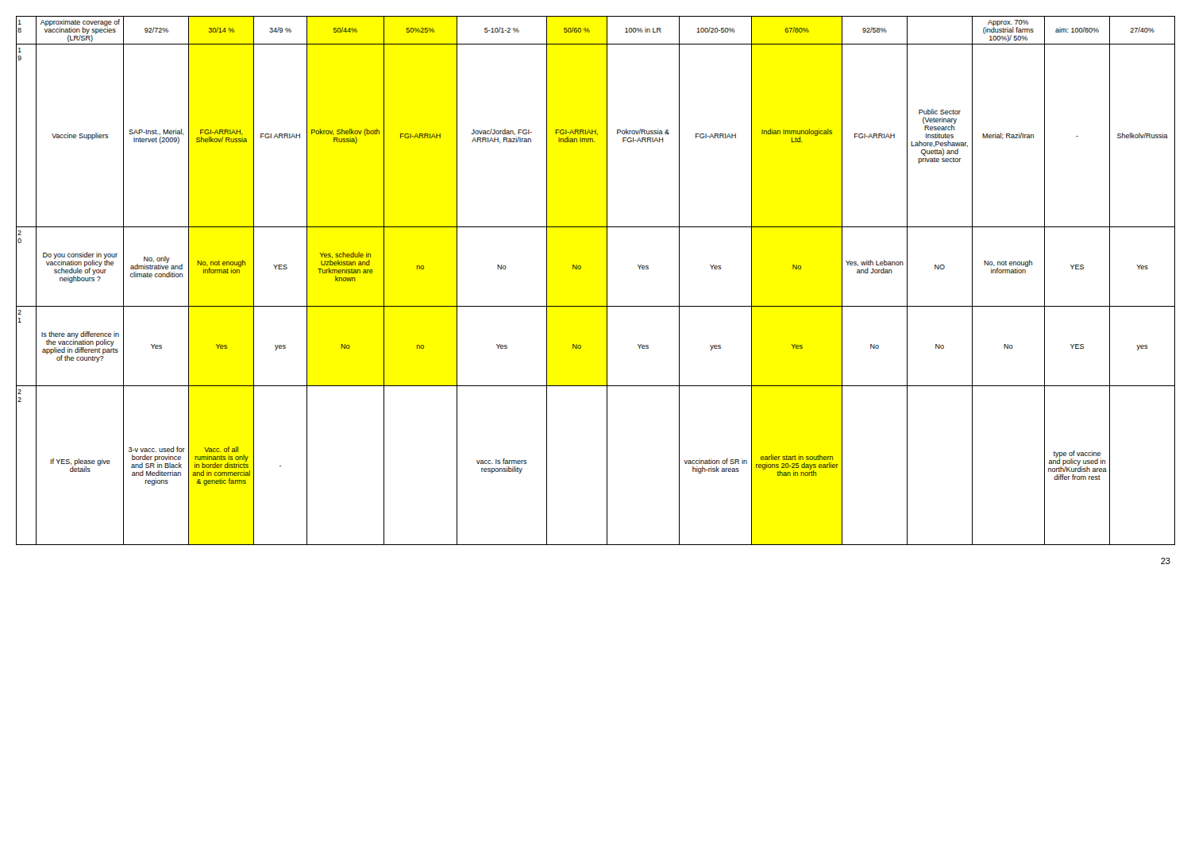| 1 8 | Approximate coverage of vaccination by species (LR/SR) | 92/72% | 30/14 % | 34/9 % | 50/44% | 50%25% | 5-10/1-2 % | 50/60 % | 100% in LR | 100/20-50% | 67/80% | 92/58% | | Approx. 70% (industrial farms 100%)/ 50% | aim: 100/80% | 27/40% |
| 1 9 | Vaccine Suppliers | SAP-Inst., Merial, Intervet (2009) | FGI-ARRIAH, Shelkov/ Russia | FGI ARRIAH | Pokrov, Shelkov (both Russia) | FGI-ARRIAH | Jovac/Jordan, FGI-ARRIAH, Razi/Iran | FGI-ARRIAH, Indian Imm. | Pokrov/Russia & FGI-ARRIAH | FGI-ARRIAH | Indian Immunologicals Ltd. | FGI-ARRIAH | Public Sector (Veterinary Research Institutes Lahore,Peshawar, Quetta) and private sector | Merial; Razi/Iran | - | Shelkolv/Russia |
| 2 0 | Do you consider in your vaccination policy the schedule of your neighbours ? | No, only admistrative and climate condition | No, not enough informat ion | YES | Yes, schedule in Uzbekistan and Turkmenistan are known | no | No | No | Yes | Yes | No | Yes, with Lebanon and Jordan | NO | No, not enough information | YES | Yes |
| 2 1 | Is there any difference in the vaccination policy applied in different parts of the country? | Yes | Yes | yes | No | no | Yes | No | Yes | yes | Yes | No | No | No | YES | yes |
| 2 2 | If YES, please give details | 3-v vacc. used for border province and SR in Black and Mediterrian regions | Vacc. of all ruminants is only in border districts and in commercial & genetic farms | - | | | vacc. Is farmers responsibility | | | vaccination of SR in high-risk areas | earlier start in southern regions 20-25 days earlier than in north | | | | type of vaccine and policy used in north/Kurdish area differ from rest | |
23